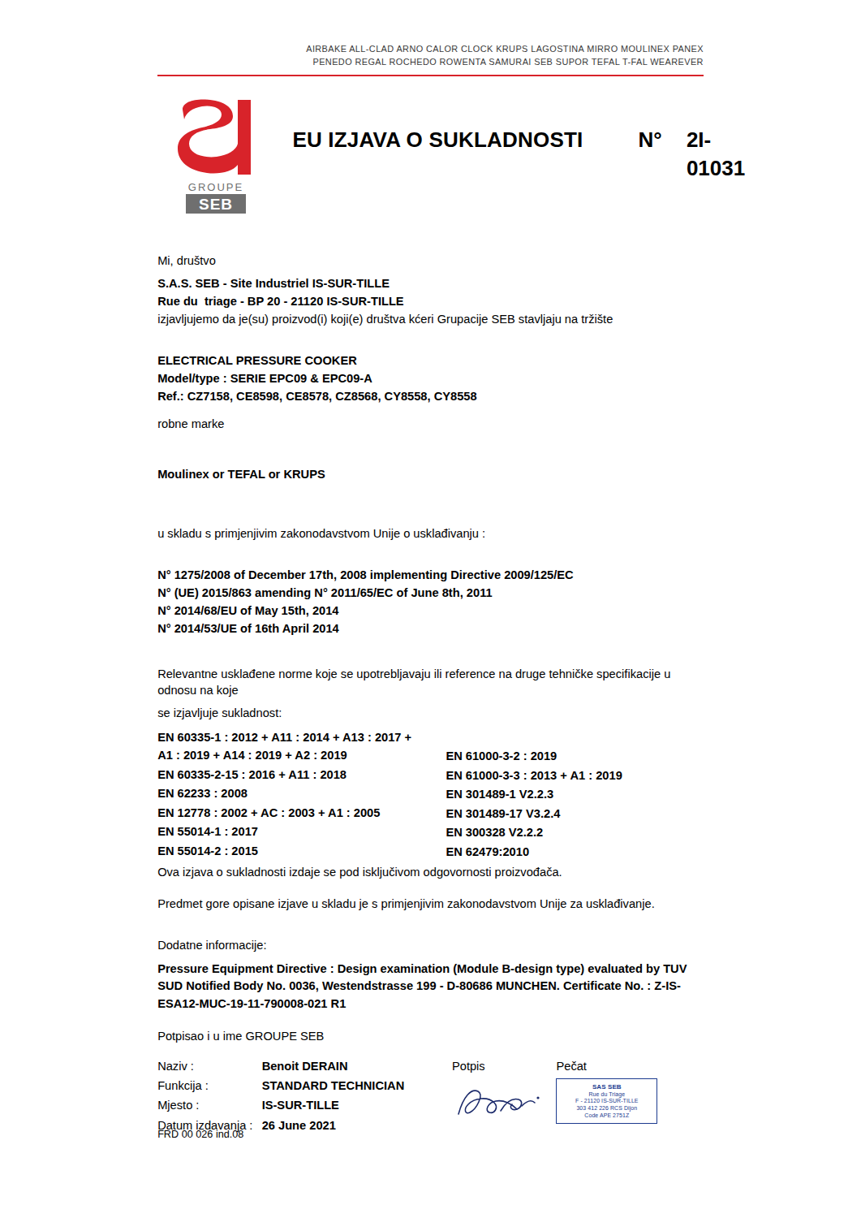AIRBAKE ALL-CLAD ARNO CALOR CLOCK KRUPS LAGOSTINA MIRRO MOULINEX PANEX
PENEDO REGAL ROCHEDO ROWENTA SAMURAI SEB SUPOR TEFAL T-FAL WEAREVER
GROUPE SEB
EU IZJAVA O SUKLADNOSTI
N° 2I-01031
Mi, društvo
S.A.S. SEB - Site Industriel IS-SUR-TILLE
Rue du triage - BP 20 - 21120 IS-SUR-TILLE
izjavljujemo da je(su) proizvod(i) koji(e) društva kćeri Grupacije SEB stavljaju na tržište
ELECTRICAL PRESSURE COOKER
Model/type : SERIE EPC09 & EPC09-A
Ref.: CZ7158, CE8598, CE8578, CZ8568, CY8558, CY8558
robne marke
Moulinex or TEFAL or KRUPS
u skladu s primjenjivim zakonodavstvom Unije o usklađivanju :
N° 1275/2008 of December 17th, 2008 implementing Directive 2009/125/EC
N° (UE) 2015/863 amending N° 2011/65/EC of June 8th, 2011
N° 2014/68/EU of May 15th, 2014
N° 2014/53/UE of 16th April 2014
Relevantne usklađene norme koje se upotrebljavaju ili reference na druge tehničke specifikacije u odnosu na koje
se izjavljuje sukladnost:
EN 60335-1 : 2012 + A11 : 2014 + A13 : 2017 + A1 : 2019 + A14 : 2019 + A2 : 2019
EN 60335-2-15 : 2016 + A11 : 2018
EN 62233 : 2008
EN 12778 : 2002 + AC : 2003 + A1 : 2005
EN 55014-1 : 2017
EN 55014-2 : 2015
EN 61000-3-2 : 2019
EN 61000-3-3 : 2013 + A1 : 2019
EN 301489-1 V2.2.3
EN 301489-17 V3.2.4
EN 300328 V2.2.2
EN 62479:2010
Ova izjava o sukladnosti izdaje se pod isključivom odgovornosti proizvođača.
Predmet gore opisane izjave u skladu je s primjenjivim zakonodavstvom Unije za usklađivanje.
Dodatne informacije:
Pressure Equipment Directive : Design examination (Module B-design type) evaluated by TUV SUD Notified Body No. 0036, Westendstrasse 199 - D-80686 MUNCHEN. Certificate No. : Z-IS-ESA12-MUC-19-11-790008-021 R1
Potpisao i u ime GROUPE SEB
| Naziv : | Benoit DERAIN | Potpis | Pečat |
| Funkcija : | STANDARD TECHNICIAN | | SAS SEB Rue du Triage F - 21120 IS-SUR-TILLE 303 412 226 RCS Dijon Code APE 2751Z |
| Mjesto : | IS-SUR-TILLE |
| Datum izdavanja : | 26 June 2021 |
FRD 00 026 ind.08